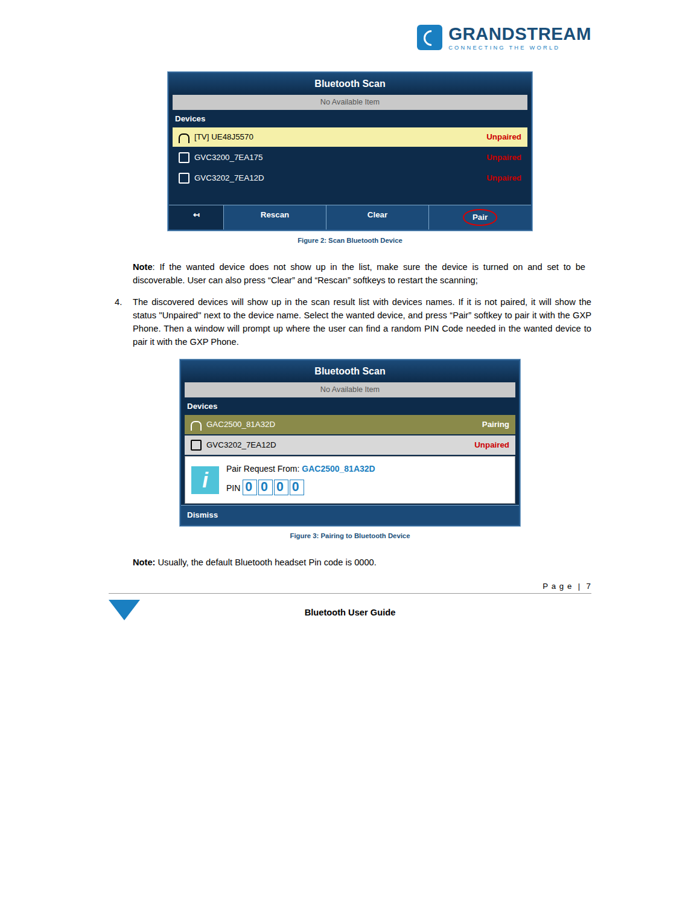GRANDSTREAM
CONNECTING THE WORLD
Bluetooth Scan
No Available Item
Devices
[TV] UE48J5570
Unpaired
GVC3200_7EA175
Unpaired
GVC3202_7EA12D
Unpaired
↤
Rescan
Clear
Pair
Figure 2: Scan Bluetooth Device
Note: If the wanted device does not show up in the list, make sure the device is turned on and set to be discoverable. User can also press “Clear” and “Rescan” softkeys to restart the scanning;
The discovered devices will show up in the scan result list with devices names. If it is not paired, it will show the status "Unpaired" next to the device name. Select the wanted device, and press “Pair” softkey to pair it with the GXP Phone. Then a window will prompt up where the user can find a random PIN Code needed in the wanted device to pair it with the GXP Phone.
Bluetooth Scan
No Available Item
Devices
GAC2500_81A32D
Pairing
GVC3202_7EA12D
Unpaired
i
Pair Request From: GAC2500_81A32D
PIN 0000
Dismiss
Figure 3: Pairing to Bluetooth Device
Note: Usually, the default Bluetooth headset Pin code is 0000.
P a g e | 7
Bluetooth User Guide